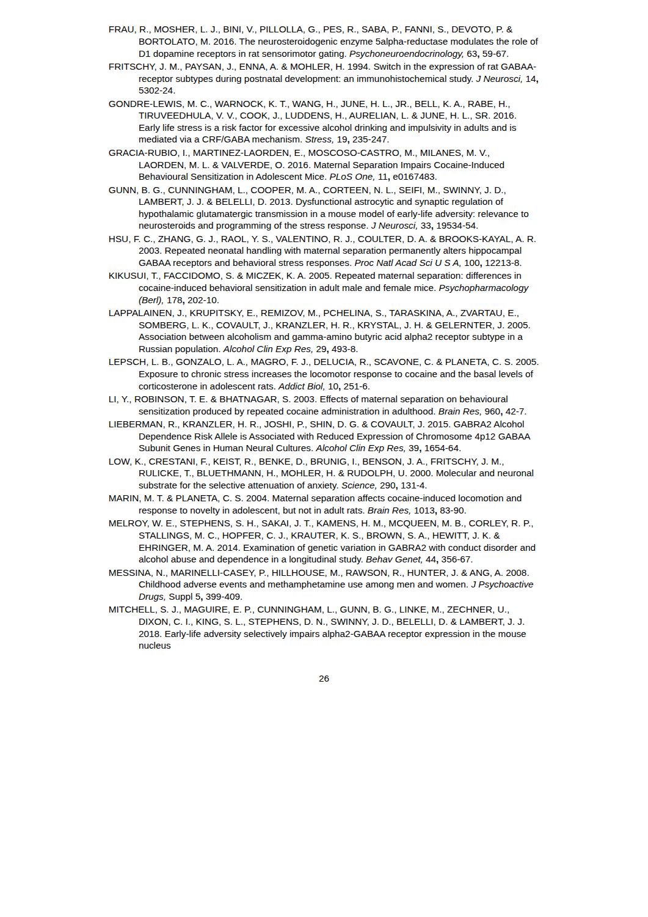FRAU, R., MOSHER, L. J., BINI, V., PILLOLLA, G., PES, R., SABA, P., FANNI, S., DEVOTO, P. & BORTOLATO, M. 2016. The neurosteroidogenic enzyme 5alpha-reductase modulates the role of D1 dopamine receptors in rat sensorimotor gating. Psychoneuroendocrinology, 63, 59-67.
FRITSCHY, J. M., PAYSAN, J., ENNA, A. & MOHLER, H. 1994. Switch in the expression of rat GABAA-receptor subtypes during postnatal development: an immunohistochemical study. J Neurosci, 14, 5302-24.
GONDRE-LEWIS, M. C., WARNOCK, K. T., WANG, H., JUNE, H. L., JR., BELL, K. A., RABE, H., TIRUVEEDHULA, V. V., COOK, J., LUDDENS, H., AURELIAN, L. & JUNE, H. L., SR. 2016. Early life stress is a risk factor for excessive alcohol drinking and impulsivity in adults and is mediated via a CRF/GABA mechanism. Stress, 19, 235-247.
GRACIA-RUBIO, I., MARTINEZ-LAORDEN, E., MOSCOSO-CASTRO, M., MILANES, M. V., LAORDEN, M. L. & VALVERDE, O. 2016. Maternal Separation Impairs Cocaine-Induced Behavioural Sensitization in Adolescent Mice. PLoS One, 11, e0167483.
GUNN, B. G., CUNNINGHAM, L., COOPER, M. A., CORTEEN, N. L., SEIFI, M., SWINNY, J. D., LAMBERT, J. J. & BELELLI, D. 2013. Dysfunctional astrocytic and synaptic regulation of hypothalamic glutamatergic transmission in a mouse model of early-life adversity: relevance to neurosteroids and programming of the stress response. J Neurosci, 33, 19534-54.
HSU, F. C., ZHANG, G. J., RAOL, Y. S., VALENTINO, R. J., COULTER, D. A. & BROOKS-KAYAL, A. R. 2003. Repeated neonatal handling with maternal separation permanently alters hippocampal GABAA receptors and behavioral stress responses. Proc Natl Acad Sci U S A, 100, 12213-8.
KIKUSUI, T., FACCIDOMO, S. & MICZEK, K. A. 2005. Repeated maternal separation: differences in cocaine-induced behavioral sensitization in adult male and female mice. Psychopharmacology (Berl), 178, 202-10.
LAPPALAINEN, J., KRUPITSKY, E., REMIZOV, M., PCHELINA, S., TARASKINA, A., ZVARTAU, E., SOMBERG, L. K., COVAULT, J., KRANZLER, H. R., KRYSTAL, J. H. & GELERNTER, J. 2005. Association between alcoholism and gamma-amino butyric acid alpha2 receptor subtype in a Russian population. Alcohol Clin Exp Res, 29, 493-8.
LEPSCH, L. B., GONZALO, L. A., MAGRO, F. J., DELUCIA, R., SCAVONE, C. & PLANETA, C. S. 2005. Exposure to chronic stress increases the locomotor response to cocaine and the basal levels of corticosterone in adolescent rats. Addict Biol, 10, 251-6.
LI, Y., ROBINSON, T. E. & BHATNAGAR, S. 2003. Effects of maternal separation on behavioural sensitization produced by repeated cocaine administration in adulthood. Brain Res, 960, 42-7.
LIEBERMAN, R., KRANZLER, H. R., JOSHI, P., SHIN, D. G. & COVAULT, J. 2015. GABRA2 Alcohol Dependence Risk Allele is Associated with Reduced Expression of Chromosome 4p12 GABAA Subunit Genes in Human Neural Cultures. Alcohol Clin Exp Res, 39, 1654-64.
LOW, K., CRESTANI, F., KEIST, R., BENKE, D., BRUNIG, I., BENSON, J. A., FRITSCHY, J. M., RULICKE, T., BLUETHMANN, H., MOHLER, H. & RUDOLPH, U. 2000. Molecular and neuronal substrate for the selective attenuation of anxiety. Science, 290, 131-4.
MARIN, M. T. & PLANETA, C. S. 2004. Maternal separation affects cocaine-induced locomotion and response to novelty in adolescent, but not in adult rats. Brain Res, 1013, 83-90.
MELROY, W. E., STEPHENS, S. H., SAKAI, J. T., KAMENS, H. M., MCQUEEN, M. B., CORLEY, R. P., STALLINGS, M. C., HOPFER, C. J., KRAUTER, K. S., BROWN, S. A., HEWITT, J. K. & EHRINGER, M. A. 2014. Examination of genetic variation in GABRA2 with conduct disorder and alcohol abuse and dependence in a longitudinal study. Behav Genet, 44, 356-67.
MESSINA, N., MARINELLI-CASEY, P., HILLHOUSE, M., RAWSON, R., HUNTER, J. & ANG, A. 2008. Childhood adverse events and methamphetamine use among men and women. J Psychoactive Drugs, Suppl 5, 399-409.
MITCHELL, S. J., MAGUIRE, E. P., CUNNINGHAM, L., GUNN, B. G., LINKE, M., ZECHNER, U., DIXON, C. I., KING, S. L., STEPHENS, D. N., SWINNY, J. D., BELELLI, D. & LAMBERT, J. J. 2018. Early-life adversity selectively impairs alpha2-GABAA receptor expression in the mouse nucleus
26